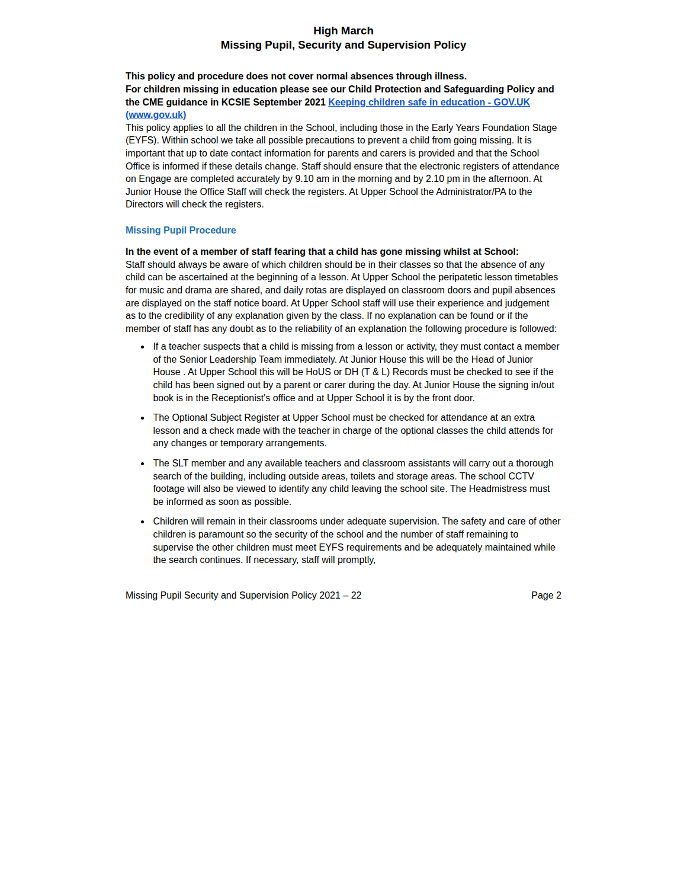High March
Missing Pupil, Security and Supervision Policy
This policy and procedure does not cover normal absences through illness.
For children missing in education please see our Child Protection and Safeguarding Policy and the CME guidance in KCSIE September 2021 Keeping children safe in education - GOV.UK (www.gov.uk)
This policy applies to all the children in the School, including those in the Early Years Foundation Stage (EYFS). Within school we take all possible precautions to prevent a child from going missing. It is important that up to date contact information for parents and carers is provided and that the School Office is informed if these details change. Staff should ensure that the electronic registers of attendance on Engage are completed accurately by 9.10 am in the morning and by 2.10 pm in the afternoon. At Junior House the Office Staff will check the registers. At Upper School the Administrator/PA to the Directors will check the registers.
Missing Pupil Procedure
In the event of a member of staff fearing that a child has gone missing whilst at School:
Staff should always be aware of which children should be in their classes so that the absence of any child can be ascertained at the beginning of a lesson. At Upper School the peripatetic lesson timetables for music and drama are shared, and daily rotas are displayed on classroom doors and pupil absences are displayed on the staff notice board. At Upper School staff will use their experience and judgement as to the credibility of any explanation given by the class. If no explanation can be found or if the member of staff has any doubt as to the reliability of an explanation the following procedure is followed:
If a teacher suspects that a child is missing from a lesson or activity, they must contact a member of the Senior Leadership Team immediately. At Junior House this will be the Head of Junior House . At Upper School this will be HoUS or DH (T & L) Records must be checked to see if the child has been signed out by a parent or carer during the day. At Junior House the signing in/out book is in the Receptionist's office and at Upper School it is by the front door.
The Optional Subject Register at Upper School must be checked for attendance at an extra lesson and a check made with the teacher in charge of the optional classes the child attends for any changes or temporary arrangements.
The SLT member and any available teachers and classroom assistants will carry out a thorough search of the building, including outside areas, toilets and storage areas. The school CCTV footage will also be viewed to identify any child leaving the school site. The Headmistress must be informed as soon as possible.
Children will remain in their classrooms under adequate supervision. The safety and care of other children is paramount so the security of the school and the number of staff remaining to supervise the other children must meet EYFS requirements and be adequately maintained while the search continues. If necessary, staff will promptly,
Missing Pupil Security and Supervision Policy 2021 – 22 Page 2